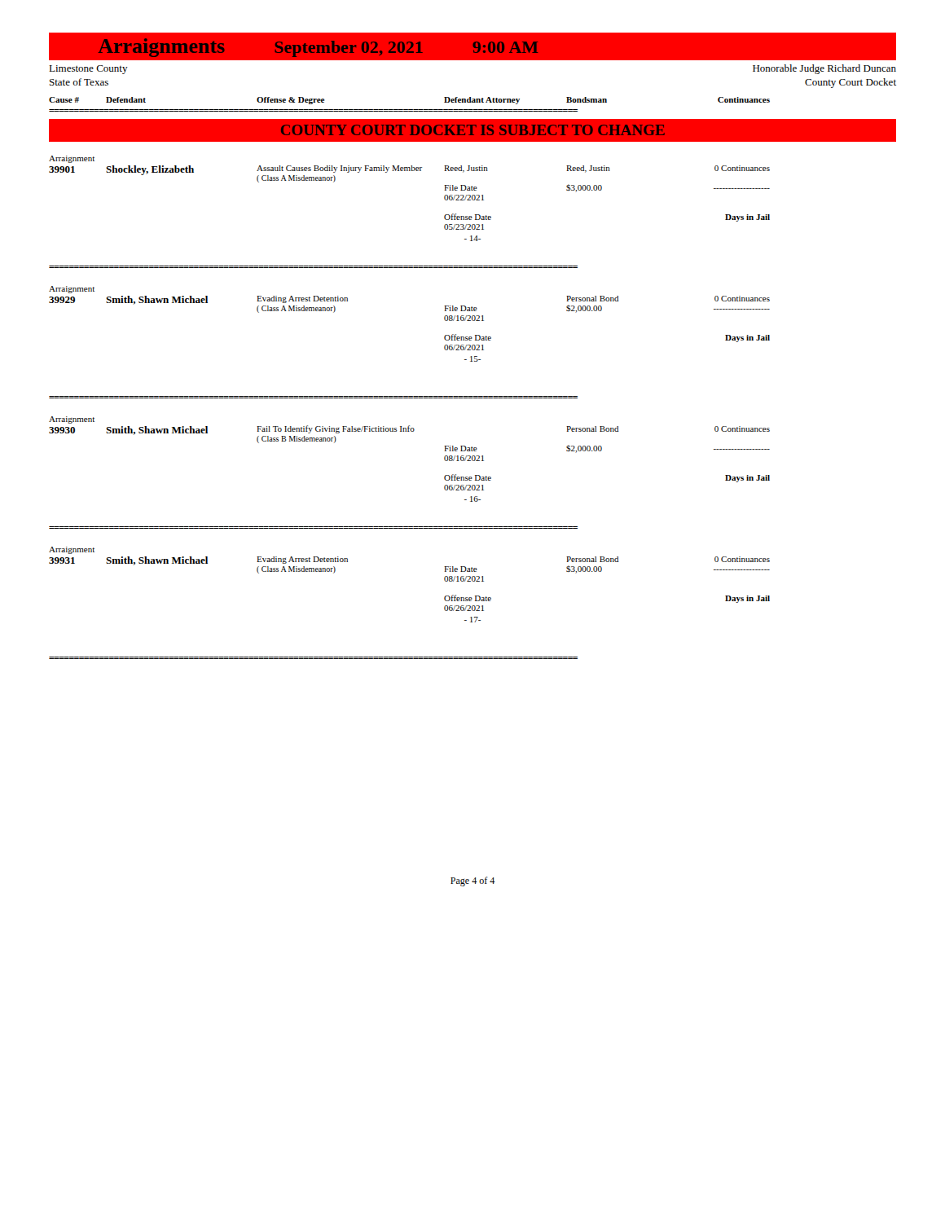Arraignments September 02, 2021 9:00 AM
Limestone County
State of Texas
Honorable Judge Richard Duncan
County Court Docket
Cause #
Defendant
Offense & Degree
Defendant Attorney
Bondsman
Continuances
==========================================================================================================
COUNTY COURT DOCKET IS SUBJECT TO CHANGE
Arraignment
39901
Shockley, Elizabeth
Assault Causes Bodily Injury Family Member
( Class A Misdemeanor)
Reed, Justin
File Date
06/22/2021
Reed, Justin
$3,000.00
0 Continuances
-------------------
Offense Date
05/23/2021
Days in Jail
- 14-
==========================================================================================================
Arraignment
39929
Smith, Shawn Michael
Evading Arrest Detention
( Class A Misdemeanor)
File Date
08/16/2021
Personal Bond
$2,000.00
0 Continuances
-------------------
Offense Date
06/26/2021
Days in Jail
- 15-
==========================================================================================================
Arraignment
39930
Smith, Shawn Michael
Fail To Identify Giving False/Fictitious Info
( Class B Misdemeanor)
File Date
08/16/2021
Personal Bond
$2,000.00
0 Continuances
-------------------
Offense Date
06/26/2021
Days in Jail
- 16-
==========================================================================================================
Arraignment
39931
Smith, Shawn Michael
Evading Arrest Detention
( Class A Misdemeanor)
File Date
08/16/2021
Personal Bond
$3,000.00
0 Continuances
-------------------
Offense Date
06/26/2021
Days in Jail
- 17-
==========================================================================================================
Page 4 of 4